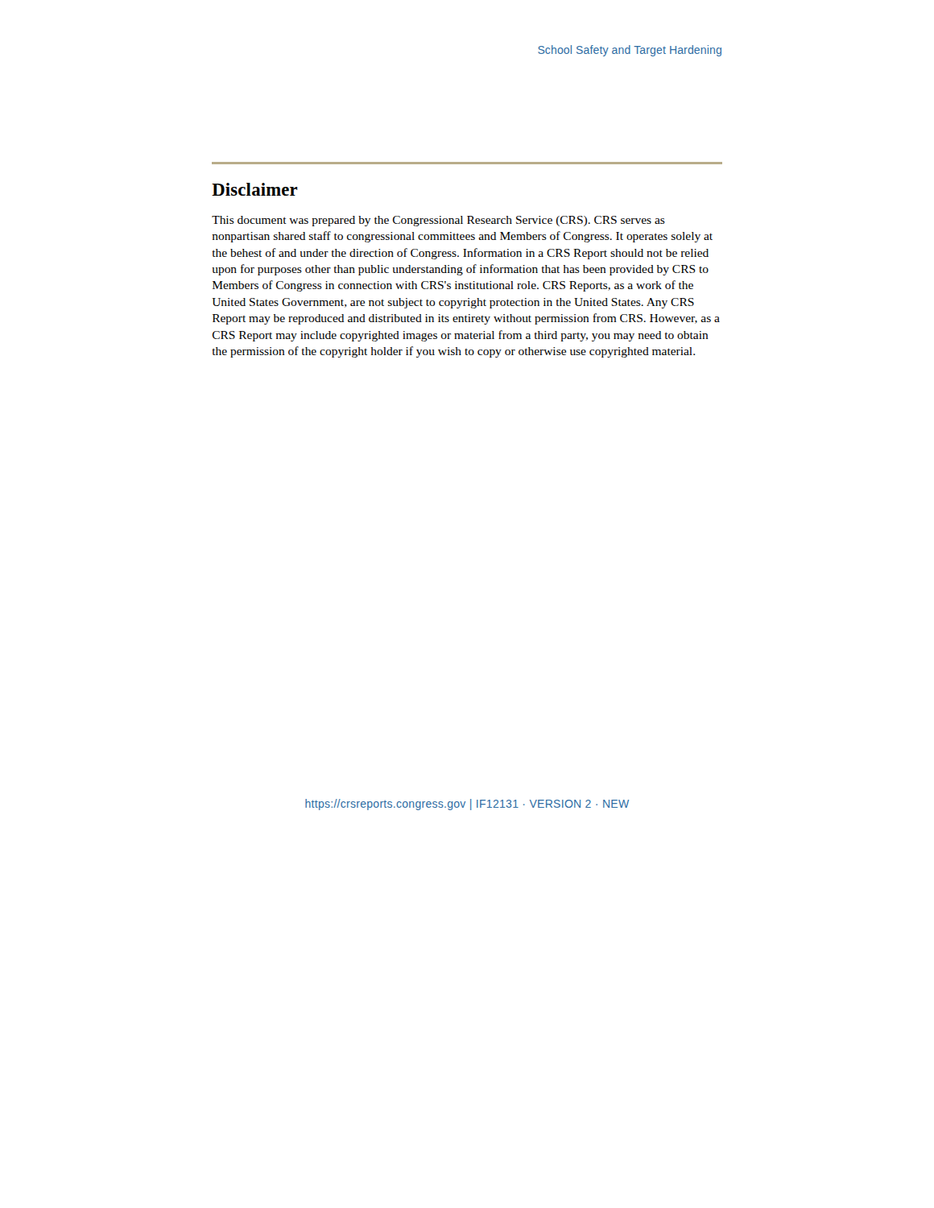School Safety and Target Hardening
Disclaimer
This document was prepared by the Congressional Research Service (CRS). CRS serves as nonpartisan shared staff to congressional committees and Members of Congress. It operates solely at the behest of and under the direction of Congress. Information in a CRS Report should not be relied upon for purposes other than public understanding of information that has been provided by CRS to Members of Congress in connection with CRS's institutional role. CRS Reports, as a work of the United States Government, are not subject to copyright protection in the United States. Any CRS Report may be reproduced and distributed in its entirety without permission from CRS. However, as a CRS Report may include copyrighted images or material from a third party, you may need to obtain the permission of the copyright holder if you wish to copy or otherwise use copyrighted material.
https://crsreports.congress.gov | IF12131 · VERSION 2 · NEW